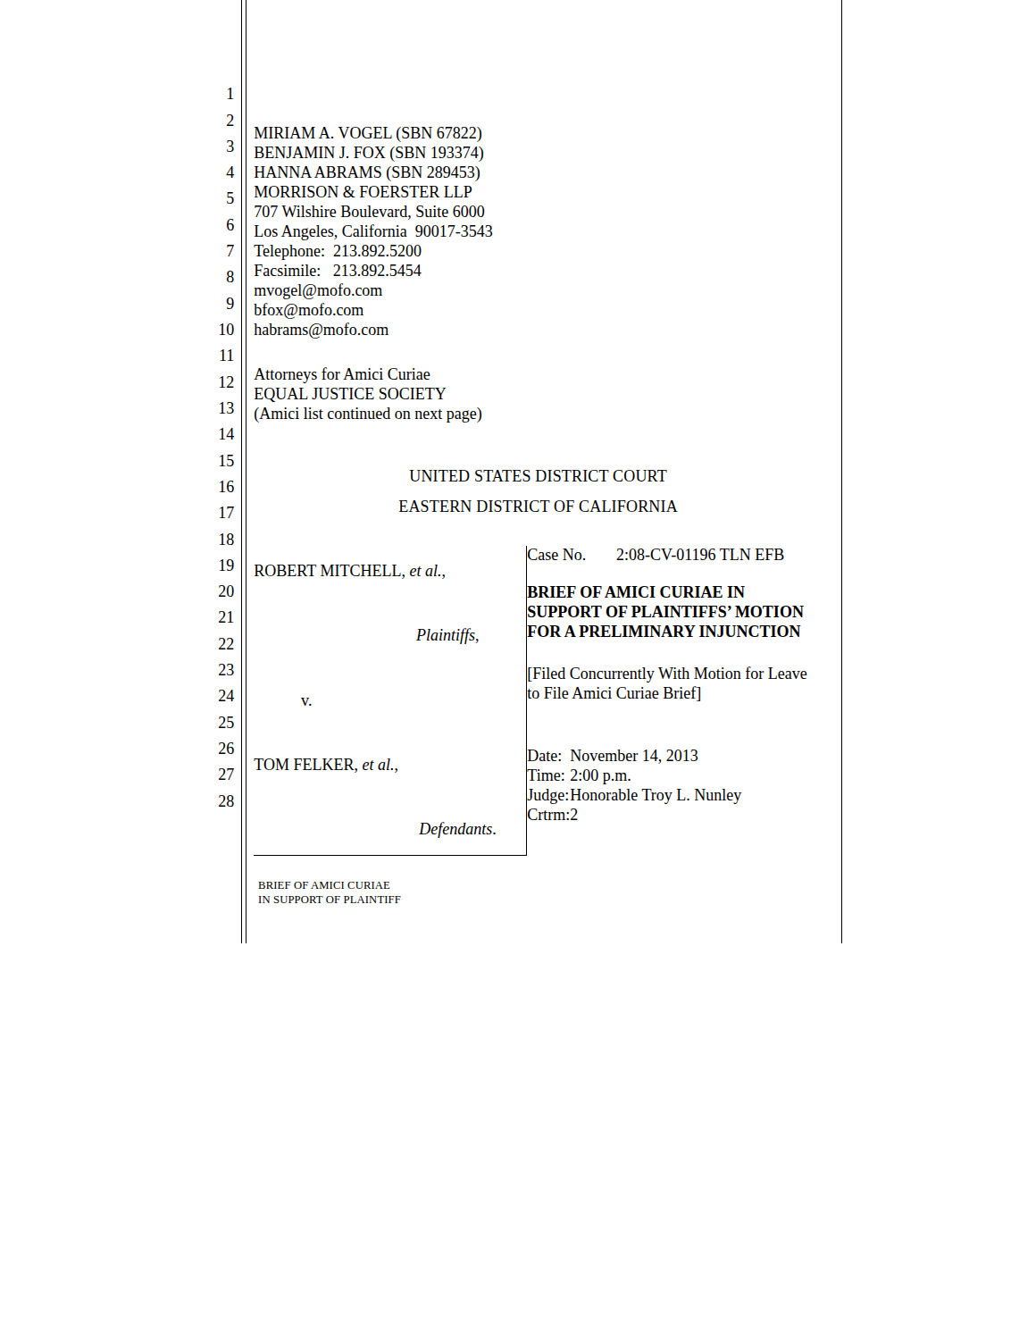1
2
3
4
5
6
7
8
9
10
11
12
13
14
15
16
17
18
19
20
21
22
23
24
25
26
27
28
MIRIAM A. VOGEL (SBN 67822)
BENJAMIN J. FOX (SBN 193374)
HANNA ABRAMS (SBN 289453)
MORRISON & FOERSTER LLP
707 Wilshire Boulevard, Suite 6000
Los Angeles, California 90017-3543
Telephone: 213.892.5200
Facsimile: 213.892.5454
mvogel@mofo.com
bfox@mofo.com
habrams@mofo.com
Attorneys for Amici Curiae
EQUAL JUSTICE SOCIETY
(Amici list continued on next page)
UNITED STATES DISTRICT COURT
EASTERN DISTRICT OF CALIFORNIA
| ROBERT MITCHELL, et al. , Plaintiffs , v. TOM FELKER, et al. , Defendants . | Case No. 2:08-CV-01196 TLN EFB Brief of Amici Curiae in Support of Plaintiffs’ Motion for a Preliminary Injunction [Filed Concurrently With Motion for Leave to File Amici Curiae Brief] / Date: / November 14, 2013 / / Time: / 2:00 p.m. / / Judge: / Honorable Troy L. Nunley / / Crtrm: / 2 / |
Brief of Amici Curiae
in Support of Plaintiff